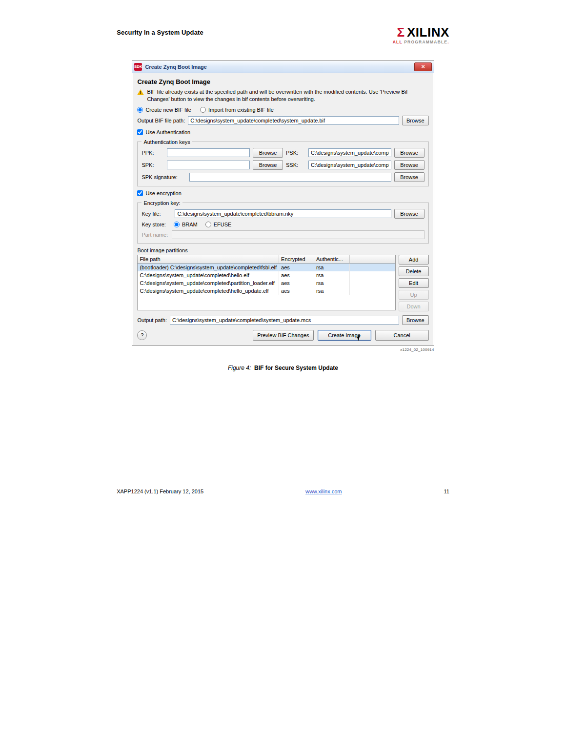Security in a System Update
ΣXILINX
ALL PROGRAMMABLE.
SDK
Create Zynq Boot Image
✕
Create Zynq Boot Image
BIF file already exists at the specified path and will be overwritten with the modified contents. Use 'Preview Bif Changes' button to view the changes in bif contents before overwriting.
Create new BIF file Import from existing BIF file
Output BIF file path: Browse
Use Authentication Authentication keys
PPK: Browse PSK: Browse SPK: Browse SSK: Browse
SPK signature: Browse
Use encryption Encryption key:
Key file: Browse
Key store: BRAM EFUSE
Part name:
Boot image partitions
| File path | Encrypted | Authentic... | |
| --- | --- | --- | --- |
| (bootloader) C:\designs\system_update\completed\fsbl.elf | aes | rsa | |
| C:\designs\system_update\completed\hello.elf | aes | rsa | |
| C:\designs\system_update\completed\partition_loader.elf | aes | rsa | |
| C:\designs\system_update\completed\hello_update.elf | aes | rsa | |
Add Delete Edit Up Down
Output path: Browse
?
Preview BIF Changes Create Image Cancel
x1224_02_100914
Figure 4: BIF for Secure System Update
XAPP1224 (v1.1) February 12, 2015
www.xilinx.com
11